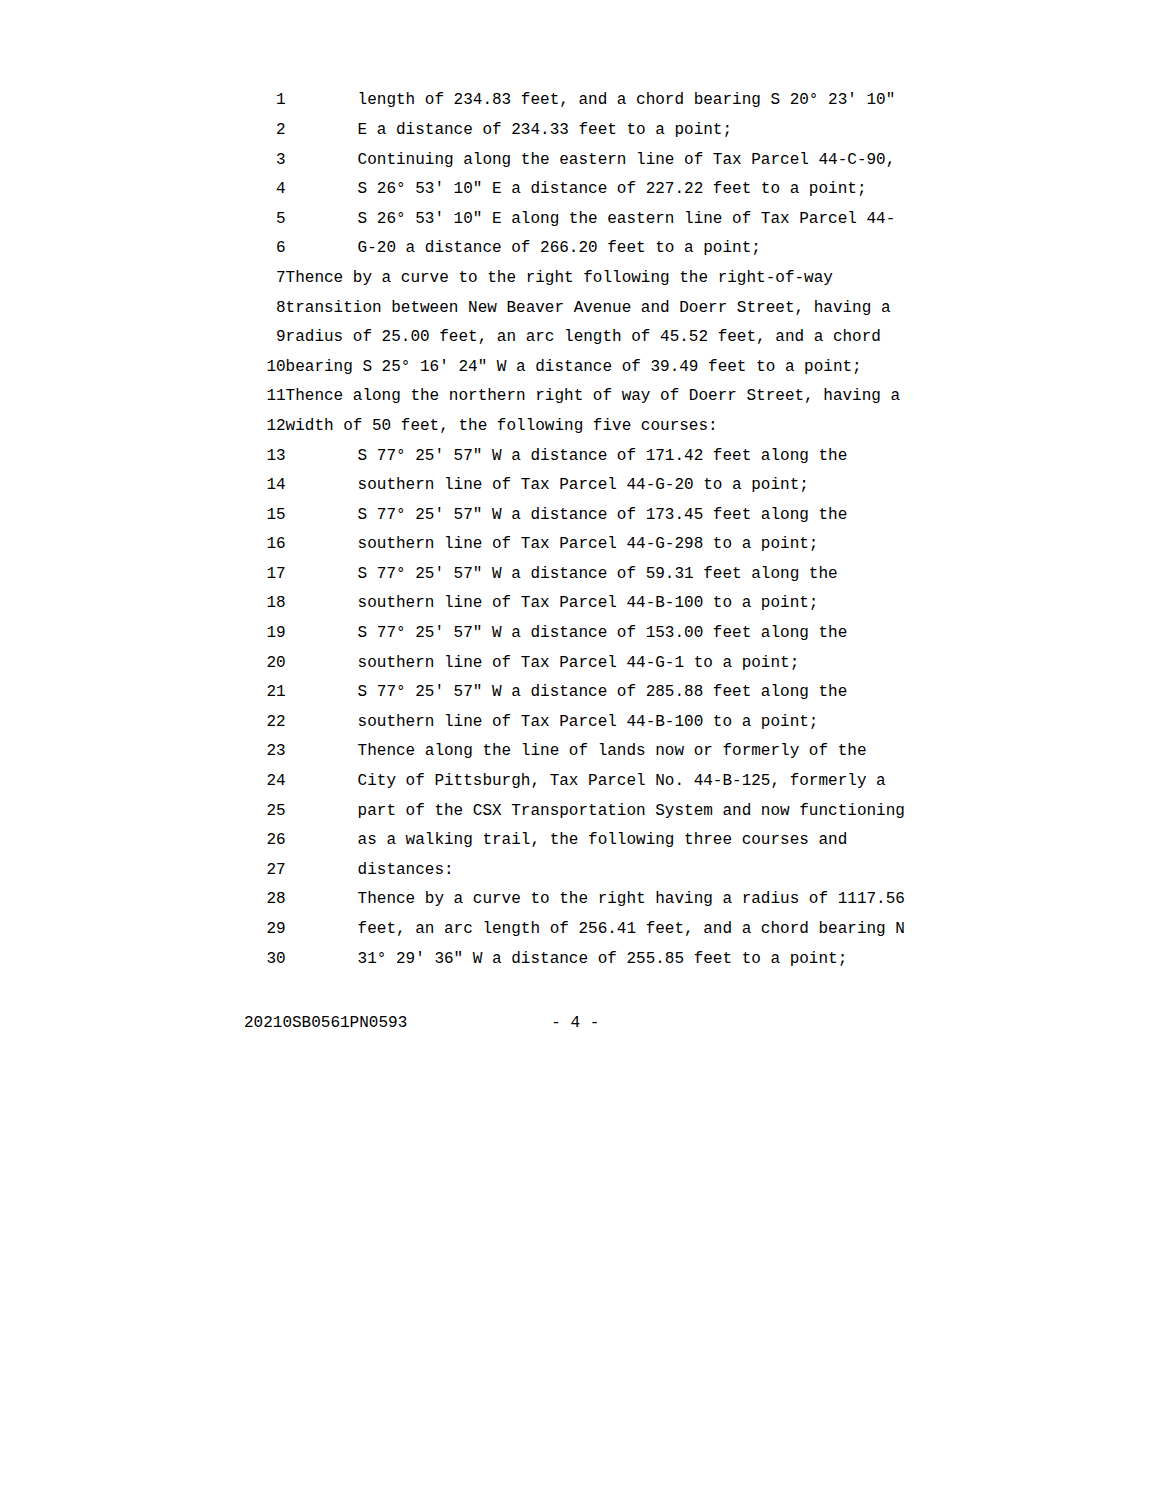| 1 | length of 234.83 feet, and a chord bearing S 20° 23' 10" |
| 2 | E a distance of 234.33 feet to a point; |
| 3 | Continuing along the eastern line of Tax Parcel 44-C-90, |
| 4 | S 26° 53' 10" E a distance of 227.22 feet to a point; |
| 5 | S 26° 53' 10" E along the eastern line of Tax Parcel 44- |
| 6 | G-20 a distance of 266.20 feet to a point; |
| 7 | Thence by a curve to the right following the right-of-way |
| 8 | transition between New Beaver Avenue and Doerr Street, having a |
| 9 | radius of 25.00 feet, an arc length of 45.52 feet, and a chord |
| 10 | bearing S 25° 16' 24" W a distance of 39.49 feet to a point; |
| 11 | Thence along the northern right of way of Doerr Street, having a |
| 12 | width of 50 feet, the following five courses: |
| 13 | S 77° 25' 57" W a distance of 171.42 feet along the |
| 14 | southern line of Tax Parcel 44-G-20 to a point; |
| 15 | S 77° 25' 57" W a distance of 173.45 feet along the |
| 16 | southern line of Tax Parcel 44-G-298 to a point; |
| 17 | S 77° 25' 57" W a distance of 59.31 feet along the |
| 18 | southern line of Tax Parcel 44-B-100 to a point; |
| 19 | S 77° 25' 57" W a distance of 153.00 feet along the |
| 20 | southern line of Tax Parcel 44-G-1 to a point; |
| 21 | S 77° 25' 57" W a distance of 285.88 feet along the |
| 22 | southern line of Tax Parcel 44-B-100 to a point; |
| 23 | Thence along the line of lands now or formerly of the |
| 24 | City of Pittsburgh, Tax Parcel No. 44-B-125, formerly a |
| 25 | part of the CSX Transportation System and now functioning |
| 26 | as a walking trail, the following three courses and |
| 27 | distances: |
| 28 | Thence by a curve to the right having a radius of 1117.56 |
| 29 | feet, an arc length of 256.41 feet, and a chord bearing N |
| 30 | 31° 29' 36" W a distance of 255.85 feet to a point; |
20210SB0561PN0593 - 4 -